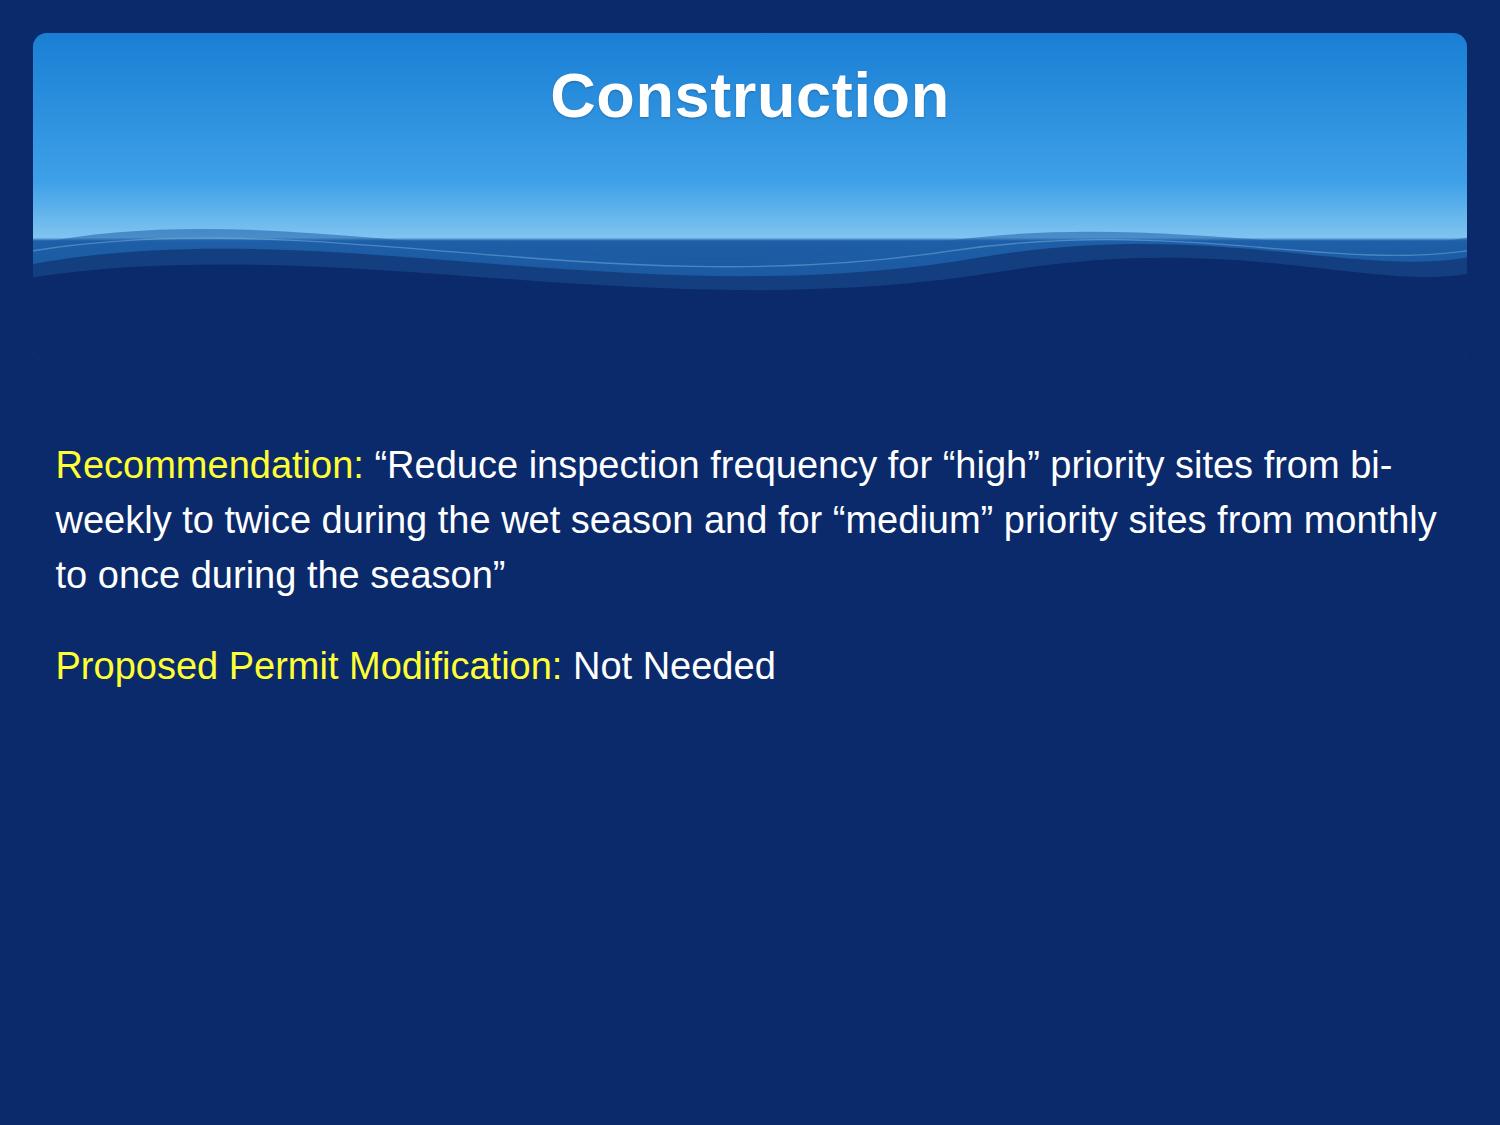Construction
Recommendation: “Reduce inspection frequency for “high” priority sites from bi-weekly to twice during the wet season and for “medium” priority sites from monthly to once during the season”
Proposed Permit Modification: Not Needed